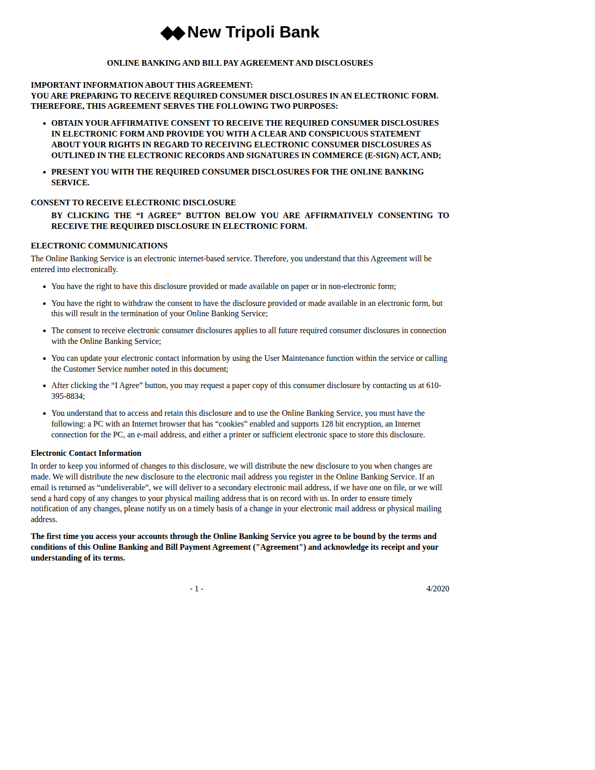◆◆New Tripoli Bank
ONLINE BANKING AND BILL PAY AGREEMENT AND DISCLOSURES
IMPORTANT INFORMATION ABOUT THIS AGREEMENT:
YOU ARE PREPARING TO RECEIVE REQUIRED CONSUMER DISCLOSURES IN AN ELECTRONIC FORM. THEREFORE, THIS AGREEMENT SERVES THE FOLLOWING TWO PURPOSES:
OBTAIN YOUR AFFIRMATIVE CONSENT TO RECEIVE THE REQUIRED CONSUMER DISCLOSURES IN ELECTRONIC FORM AND PROVIDE YOU WITH A CLEAR AND CONSPICUOUS STATEMENT ABOUT YOUR RIGHTS IN REGARD TO RECEIVING ELECTRONIC CONSUMER DISCLOSURES AS OUTLINED IN THE ELECTRONIC RECORDS AND SIGNATURES IN COMMERCE (E-SIGN) ACT, AND;
PRESENT YOU WITH THE REQUIRED CONSUMER DISCLOSURES FOR THE ONLINE BANKING SERVICE.
CONSENT TO RECEIVE ELECTRONIC DISCLOSURE
BY CLICKING THE “I AGREE” BUTTON BELOW YOU ARE AFFIRMATIVELY CONSENTING TO RECEIVE THE REQUIRED DISCLOSURE IN ELECTRONIC FORM.
ELECTRONIC COMMUNICATIONS
The Online Banking Service is an electronic internet-based service. Therefore, you understand that this Agreement will be entered into electronically.
You have the right to have this disclosure provided or made available on paper or in non-electronic form;
You have the right to withdraw the consent to have the disclosure provided or made available in an electronic form, but this will result in the termination of your Online Banking Service;
The consent to receive electronic consumer disclosures applies to all future required consumer disclosures in connection with the Online Banking Service;
You can update your electronic contact information by using the User Maintenance function within the service or calling the Customer Service number noted in this document;
After clicking the “I Agree” button, you may request a paper copy of this consumer disclosure by contacting us at 610-395-8834;
You understand that to access and retain this disclosure and to use the Online Banking Service, you must have the following: a PC with an Internet browser that has “cookies” enabled and supports 128 bit encryption, an Internet connection for the PC, an e-mail address, and either a printer or sufficient electronic space to store this disclosure.
Electronic Contact Information
In order to keep you informed of changes to this disclosure, we will distribute the new disclosure to you when changes are made. We will distribute the new disclosure to the electronic mail address you register in the Online Banking Service. If an email is returned as “undeliverable”, we will deliver to a secondary electronic mail address, if we have one on file, or we will send a hard copy of any changes to your physical mailing address that is on record with us. In order to ensure timely notification of any changes, please notify us on a timely basis of a change in your electronic mail address or physical mailing address.
The first time you access your accounts through the Online Banking Service you agree to be bound by the terms and conditions of this Online Banking and Bill Payment Agreement ("Agreement") and acknowledge its receipt and your understanding of its terms.
- 1 - 4/2020